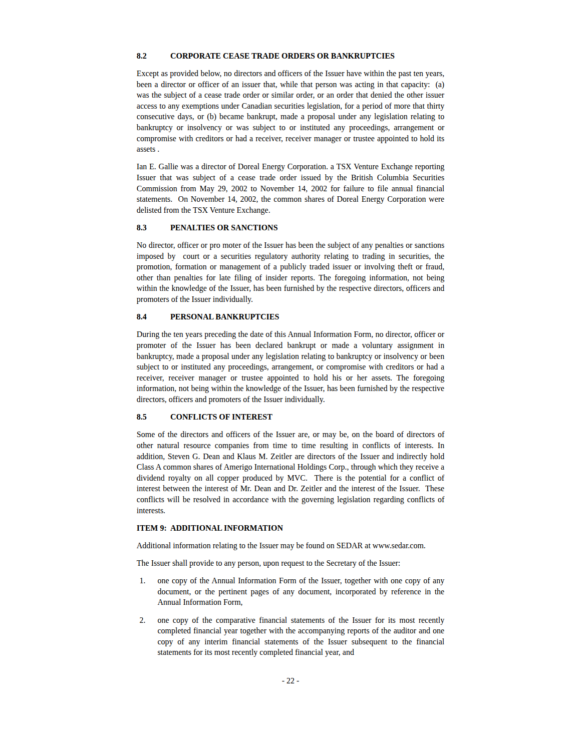8.2 Corporate Cease Trade Orders or Bankruptcies
Except as provided below, no directors and officers of the Issuer have within the past ten years, been a director or officer of an issuer that, while that person was acting in that capacity: (a) was the subject of a cease trade order or similar order, or an order that denied the other issuer access to any exemptions under Canadian securities legislation, for a period of more that thirty consecutive days, or (b) became bankrupt, made a proposal under any legislation relating to bankruptcy or insolvency or was subject to or instituted any proceedings, arrangement or compromise with creditors or had a receiver, receiver manager or trustee appointed to hold its assets .
Ian E. Gallie was a director of Doreal Energy Corporation. a TSX Venture Exchange reporting Issuer that was subject of a cease trade order issued by the British Columbia Securities Commission from May 29, 2002 to November 14, 2002 for failure to file annual financial statements. On November 14, 2002, the common shares of Doreal Energy Corporation were delisted from the TSX Venture Exchange.
8.3 Penalties or Sanctions
No director, officer or pro moter of the Issuer has been the subject of any penalties or sanctions imposed by court or a securities regulatory authority relating to trading in securities, the promotion, formation or management of a publicly traded issuer or involving theft or fraud, other than penalties for late filing of insider reports. The foregoing information, not being within the knowledge of the Issuer, has been furnished by the respective directors, officers and promoters of the Issuer individually.
8.4 Personal Bankruptcies
During the ten years preceding the date of this Annual Information Form, no director, officer or promoter of the Issuer has been declared bankrupt or made a voluntary assignment in bankruptcy, made a proposal under any legislation relating to bankruptcy or insolvency or been subject to or instituted any proceedings, arrangement, or compromise with creditors or had a receiver, receiver manager or trustee appointed to hold his or her assets. The foregoing information, not being within the knowledge of the Issuer, has been furnished by the respective directors, officers and promoters of the Issuer individually.
8.5 Conflicts of Interest
Some of the directors and officers of the Issuer are, or may be, on the board of directors of other natural resource companies from time to time resulting in conflicts of interests. In addition, Steven G. Dean and Klaus M. Zeitler are directors of the Issuer and indirectly hold Class A common shares of Amerigo International Holdings Corp., through which they receive a dividend royalty on all copper produced by MVC. There is the potential for a conflict of interest between the interest of Mr. Dean and Dr. Zeitler and the interest of the Issuer. These conflicts will be resolved in accordance with the governing legislation regarding conflicts of interests.
ITEM 9: ADDITIONAL INFORMATION
Additional information relating to the Issuer may be found on SEDAR at www.sedar.com.
The Issuer shall provide to any person, upon request to the Secretary of the Issuer:
1. one copy of the Annual Information Form of the Issuer, together with one copy of any document, or the pertinent pages of any document, incorporated by reference in the Annual Information Form,
2. one copy of the comparative financial statements of the Issuer for its most recently completed financial year together with the accompanying reports of the auditor and one copy of any interim financial statements of the Issuer subsequent to the financial statements for its most recently completed financial year, and
- 22 -